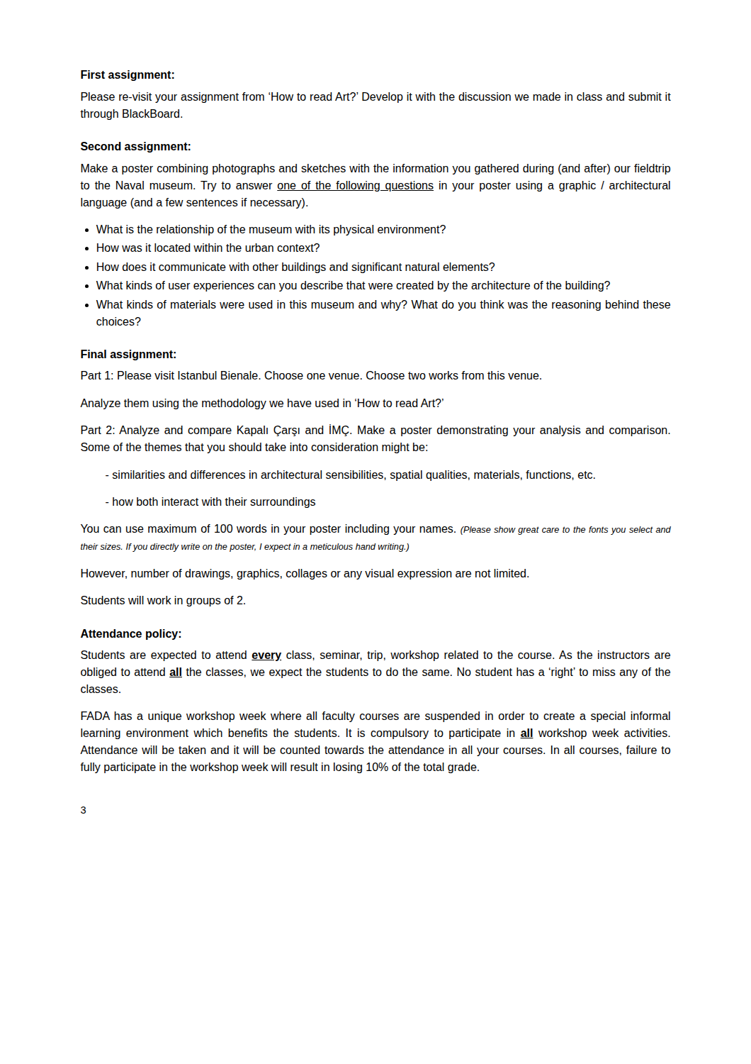First assignment:
Please re-visit your assignment from ‘How to read Art?’ Develop it with the discussion we made in class and submit it through BlackBoard.
Second assignment:
Make a poster combining photographs and sketches with the information you gathered during (and after) our fieldtrip to the Naval museum. Try to answer one of the following questions in your poster using a graphic / architectural language (and a few sentences if necessary).
What is the relationship of the museum with its physical environment?
How was it located within the urban context?
How does it communicate with other buildings and significant natural elements?
What kinds of user experiences can you describe that were created by the architecture of the building?
What kinds of materials were used in this museum and why? What do you think was the reasoning behind these choices?
Final assignment:
Part 1: Please visit Istanbul Bienale. Choose one venue. Choose two works from this venue.
Analyze them using the methodology we have used in ‘How to read Art?’
Part 2: Analyze and compare Kapalı Çarşı and İMÇ. Make a poster demonstrating your analysis and comparison. Some of the themes that you should take into consideration might be:
- similarities and differences in architectural sensibilities, spatial qualities, materials, functions, etc.
- how both interact with their surroundings
You can use maximum of 100 words in your poster including your names. (Please show great care to the fonts you select and their sizes. If you directly write on the poster, I expect in a meticulous hand writing.)
However, number of drawings, graphics, collages or any visual expression are not limited.
Students will work in groups of 2.
Attendance policy:
Students are expected to attend every class, seminar, trip, workshop related to the course. As the instructors are obliged to attend all the classes, we expect the students to do the same. No student has a ‘right’ to miss any of the classes.
FADA has a unique workshop week where all faculty courses are suspended in order to create a special informal learning environment which benefits the students. It is compulsory to participate in all workshop week activities. Attendance will be taken and it will be counted towards the attendance in all your courses. In all courses, failure to fully participate in the workshop week will result in losing 10% of the total grade.
3